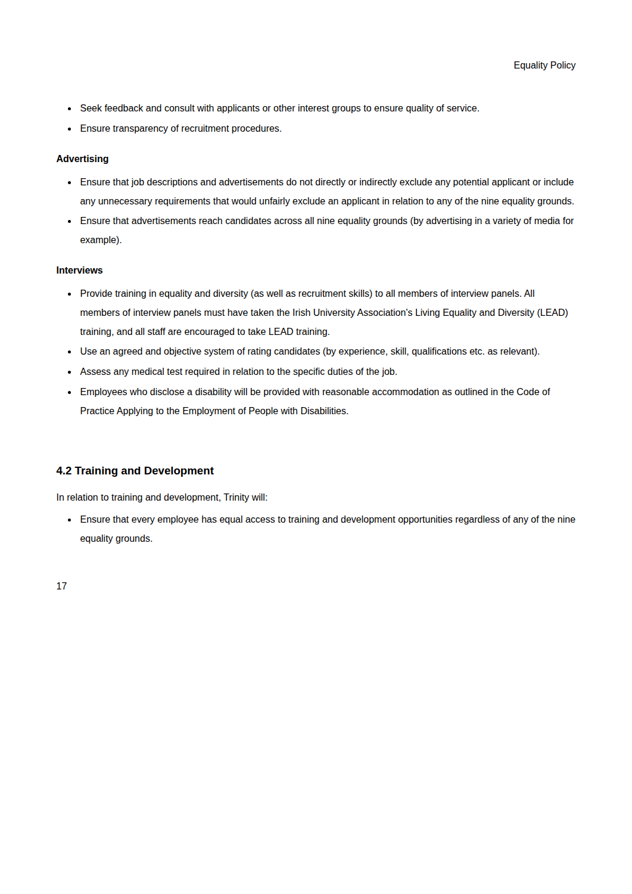Equality Policy
Seek feedback and consult with applicants or other interest groups to ensure quality of service.
Ensure transparency of recruitment procedures.
Advertising
Ensure that job descriptions and advertisements do not directly or indirectly exclude any potential applicant or include any unnecessary requirements that would unfairly exclude an applicant in relation to any of the nine equality grounds.
Ensure that advertisements reach candidates across all nine equality grounds (by advertising in a variety of media for example).
Interviews
Provide training in equality and diversity (as well as recruitment skills) to all members of interview panels. All members of interview panels must have taken the Irish University Association's Living Equality and Diversity (LEAD) training, and all staff are encouraged to take LEAD training.
Use an agreed and objective system of rating candidates (by experience, skill, qualifications etc. as relevant).
Assess any medical test required in relation to the specific duties of the job.
Employees who disclose a disability will be provided with reasonable accommodation as outlined in the Code of Practice Applying to the Employment of People with Disabilities.
4.2 Training and Development
In relation to training and development, Trinity will:
Ensure that every employee has equal access to training and development opportunities regardless of any of the nine equality grounds.
17